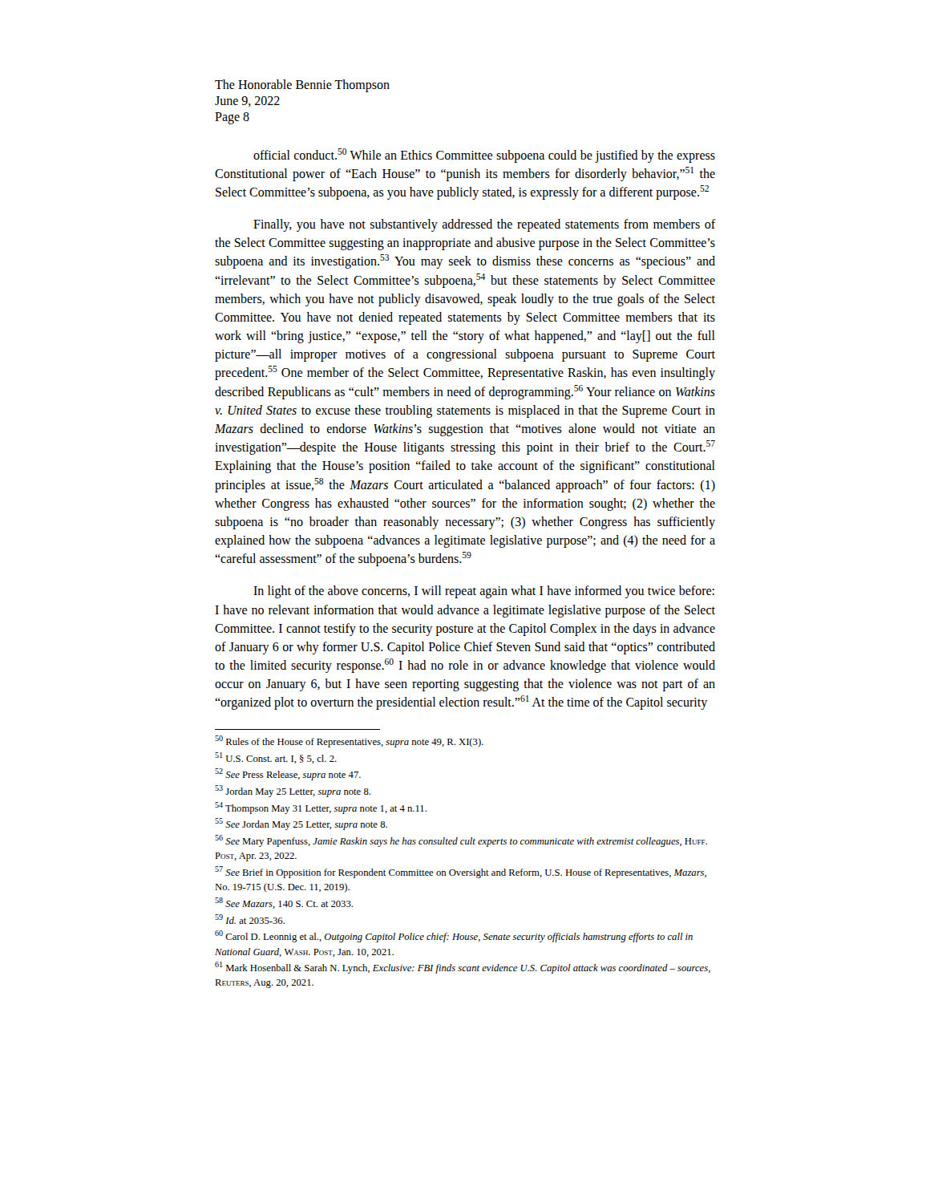The Honorable Bennie Thompson
June 9, 2022
Page 8
official conduct.50 While an Ethics Committee subpoena could be justified by the express Constitutional power of “Each House” to “punish its members for disorderly behavior,”51 the Select Committee’s subpoena, as you have publicly stated, is expressly for a different purpose.52
Finally, you have not substantively addressed the repeated statements from members of the Select Committee suggesting an inappropriate and abusive purpose in the Select Committee’s subpoena and its investigation.53 You may seek to dismiss these concerns as “specious” and “irrelevant” to the Select Committee’s subpoena,54 but these statements by Select Committee members, which you have not publicly disavowed, speak loudly to the true goals of the Select Committee. You have not denied repeated statements by Select Committee members that its work will “bring justice,” “expose,” tell the “story of what happened,” and “lay[] out the full picture”—all improper motives of a congressional subpoena pursuant to Supreme Court precedent.55 One member of the Select Committee, Representative Raskin, has even insultingly described Republicans as “cult” members in need of deprogramming.56 Your reliance on Watkins v. United States to excuse these troubling statements is misplaced in that the Supreme Court in Mazars declined to endorse Watkins’s suggestion that “motives alone would not vitiate an investigation”—despite the House litigants stressing this point in their brief to the Court.57 Explaining that the House’s position “failed to take account of the significant” constitutional principles at issue,58 the Mazars Court articulated a “balanced approach” of four factors: (1) whether Congress has exhausted “other sources” for the information sought; (2) whether the subpoena is “no broader than reasonably necessary”; (3) whether Congress has sufficiently explained how the subpoena “advances a legitimate legislative purpose”; and (4) the need for a “careful assessment” of the subpoena’s burdens.59
In light of the above concerns, I will repeat again what I have informed you twice before: I have no relevant information that would advance a legitimate legislative purpose of the Select Committee. I cannot testify to the security posture at the Capitol Complex in the days in advance of January 6 or why former U.S. Capitol Police Chief Steven Sund said that “optics” contributed to the limited security response.60 I had no role in or advance knowledge that violence would occur on January 6, but I have seen reporting suggesting that the violence was not part of an “organized plot to overturn the presidential election result.”61 At the time of the Capitol security
50 Rules of the House of Representatives, supra note 49, R. XI(3).
51 U.S. Const. art. I, § 5, cl. 2.
52 See Press Release, supra note 47.
53 Jordan May 25 Letter, supra note 8.
54 Thompson May 31 Letter, supra note 1, at 4 n.11.
55 See Jordan May 25 Letter, supra note 8.
56 See Mary Papenfuss, Jamie Raskin says he has consulted cult experts to communicate with extremist colleagues, Huff. Post, Apr. 23, 2022.
57 See Brief in Opposition for Respondent Committee on Oversight and Reform, U.S. House of Representatives, Mazars, No. 19-715 (U.S. Dec. 11, 2019).
58 See Mazars, 140 S. Ct. at 2033.
59 Id. at 2035-36.
60 Carol D. Leonnig et al., Outgoing Capitol Police chief: House, Senate security officials hamstrung efforts to call in National Guard, Wash. Post, Jan. 10, 2021.
61 Mark Hosenball & Sarah N. Lynch, Exclusive: FBI finds scant evidence U.S. Capitol attack was coordinated – sources, Reuters, Aug. 20, 2021.